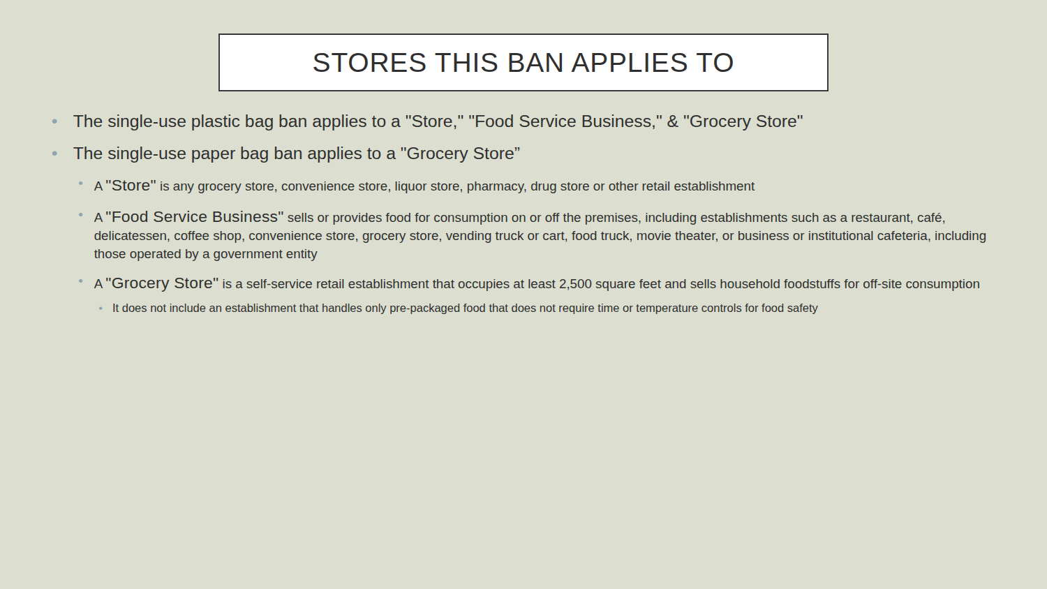Stores This Ban Applies To
The single-use plastic bag ban applies to a "Store," "Food Service Business," & "Grocery Store"
The single-use paper bag ban applies to a "Grocery Store”
A "Store" is any grocery store, convenience store, liquor store, pharmacy, drug store or other retail establishment
A "Food Service Business" sells or provides food for consumption on or off the premises, including establishments such as a restaurant, café, delicatessen, coffee shop, convenience store, grocery store, vending truck or cart, food truck, movie theater, or business or institutional cafeteria, including those operated by a government entity
A "Grocery Store" is a self-service retail establishment that occupies at least 2,500 square feet and sells household foodstuffs for off-site consumption
It does not include an establishment that handles only pre-packaged food that does not require time or temperature controls for food safety